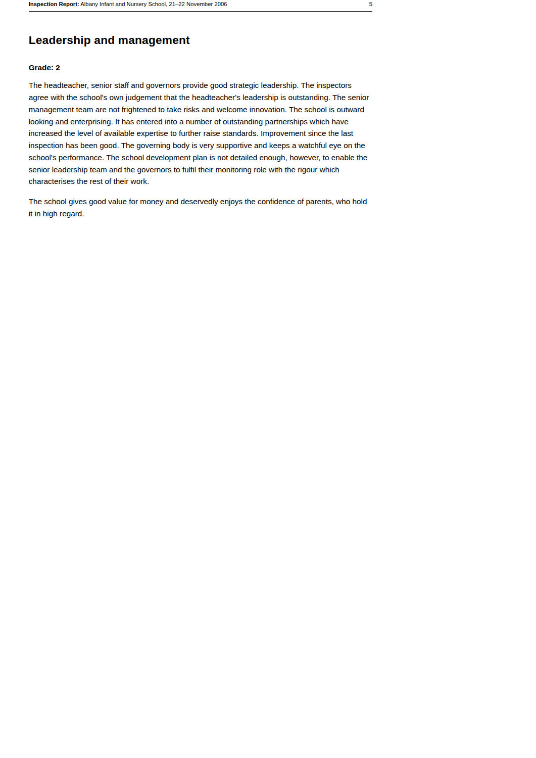Inspection Report: Albany Infant and Nursery School, 21–22 November 2006 5
Leadership and management
Grade: 2
The headteacher, senior staff and governors provide good strategic leadership. The inspectors agree with the school's own judgement that the headteacher's leadership is outstanding. The senior management team are not frightened to take risks and welcome innovation. The school is outward looking and enterprising. It has entered into a number of outstanding partnerships which have increased the level of available expertise to further raise standards. Improvement since the last inspection has been good. The governing body is very supportive and keeps a watchful eye on the school's performance. The school development plan is not detailed enough, however, to enable the senior leadership team and the governors to fulfil their monitoring role with the rigour which characterises the rest of their work.
The school gives good value for money and deservedly enjoys the confidence of parents, who hold it in high regard.